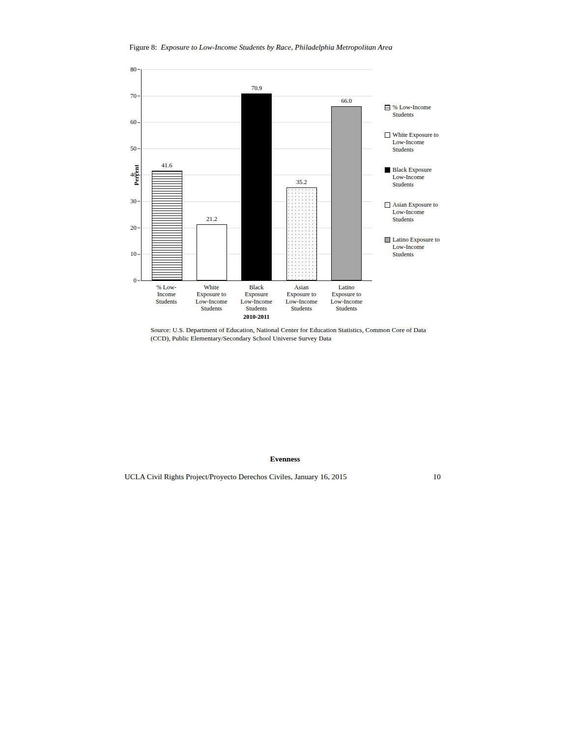Figure 8: Exposure to Low-Income Students by Race, Philadelphia Metropolitan Area
Percent
80
70
60
50
40
30
20
10
0
41.6
21.2
70.9
35.2
66.0
% Low-Income Students
White Exposure to Low-Income Students
Black Exposure Low-Income Students
Asian Exposure to Low-Income Students
Latino Exposure to Low-Income Students
2010-2011
% Low-Income Students
White Exposure to Low-Income Students
Black Exposure Low-Income Students
Asian Exposure to Low-Income Students
Latino Exposure to Low-Income Students
Source: U.S. Department of Education, National Center for Education Statistics, Common Core of Data (CCD), Public Elementary/Secondary School Universe Survey Data
Evenness
UCLA Civil Rights Project/Proyecto Derechos Civiles, January 16, 2015 10